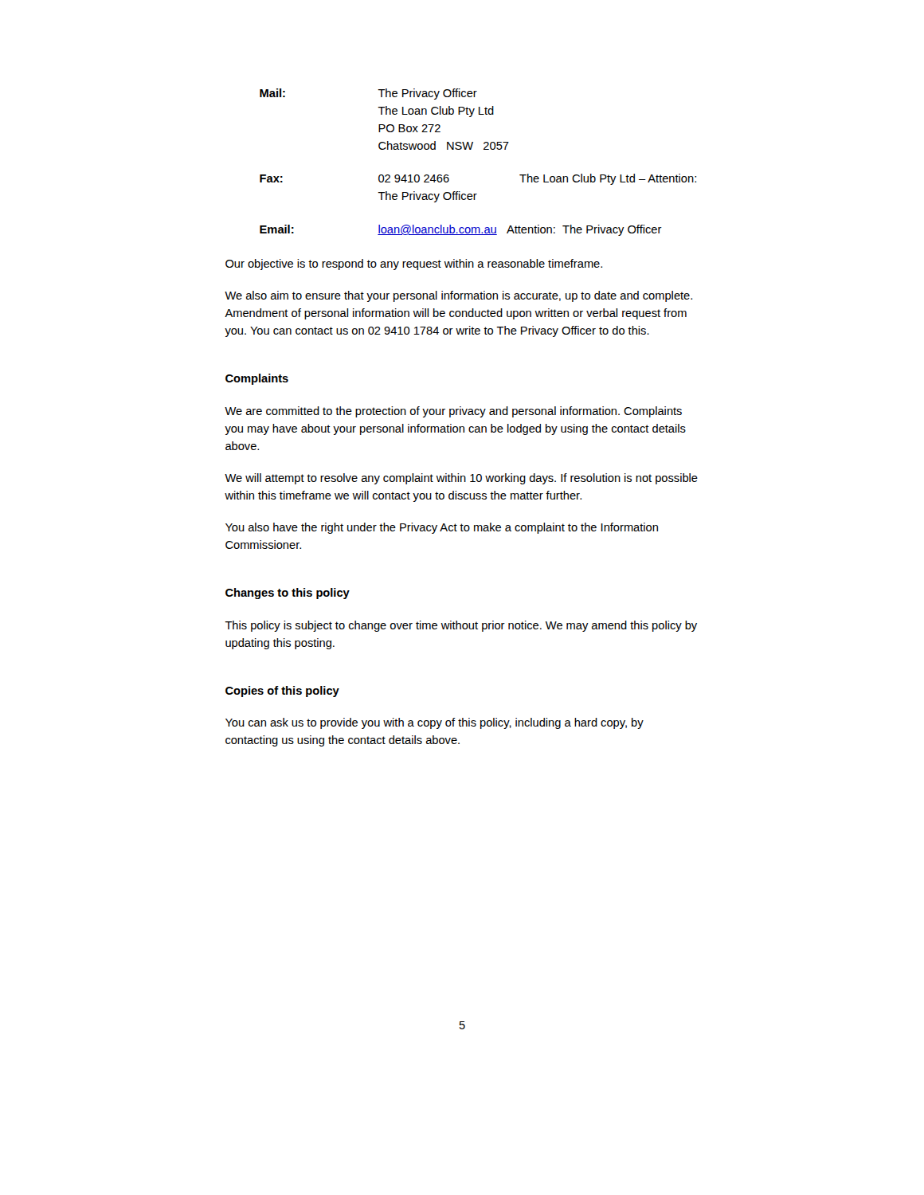Mail:
The Privacy Officer The Loan Club Pty Ltd PO Box 272 Chatswood NSW 2057
Fax:
02 9410 2466 The Loan Club Pty Ltd – Attention: The Privacy Officer
Email:
loan@loanclub.com.au Attention: The Privacy Officer
Our objective is to respond to any request within a reasonable timeframe.
We also aim to ensure that your personal information is accurate, up to date and complete. Amendment of personal information will be conducted upon written or verbal request from you. You can contact us on 02 9410 1784 or write to The Privacy Officer to do this.
Complaints
We are committed to the protection of your privacy and personal information. Complaints you may have about your personal information can be lodged by using the contact details above.
We will attempt to resolve any complaint within 10 working days. If resolution is not possible within this timeframe we will contact you to discuss the matter further.
You also have the right under the Privacy Act to make a complaint to the Information Commissioner.
Changes to this policy
This policy is subject to change over time without prior notice. We may amend this policy by updating this posting.
Copies of this policy
You can ask us to provide you with a copy of this policy, including a hard copy, by contacting us using the contact details above.
5